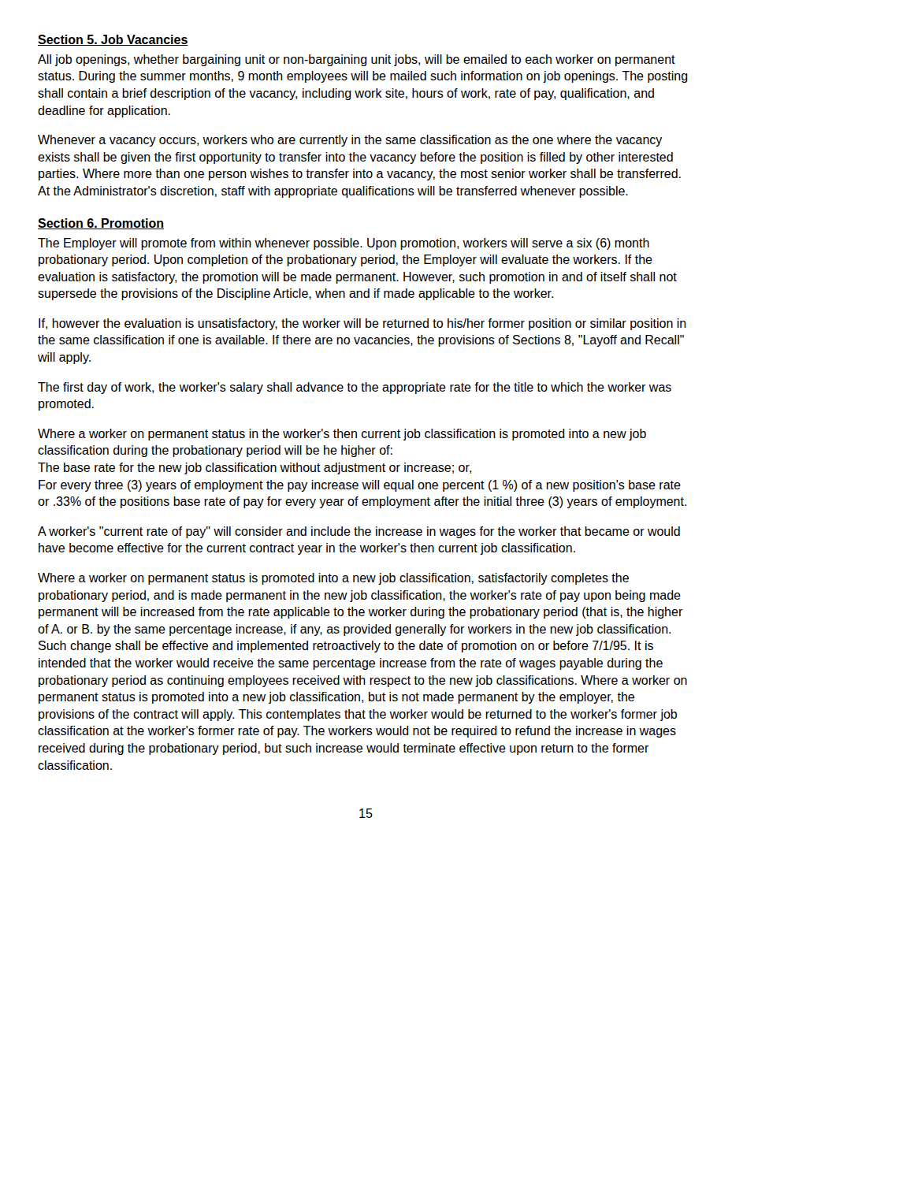Section 5. Job Vacancies
All job openings, whether bargaining unit or non-bargaining unit jobs, will be emailed to each worker on permanent status. During the summer months, 9 month employees will be mailed such information on job openings. The posting shall contain a brief description of the vacancy, including work site, hours of work, rate of pay, qualification, and deadline for application.
Whenever a vacancy occurs, workers who are currently in the same classification as the one where the vacancy exists shall be given the first opportunity to transfer into the vacancy before the position is filled by other interested parties. Where more than one person wishes to transfer into a vacancy, the most senior worker shall be transferred. At the Administrator's discretion, staff with appropriate qualifications will be transferred whenever possible.
Section 6. Promotion
The Employer will promote from within whenever possible. Upon promotion, workers will serve a six (6) month probationary period. Upon completion of the probationary period, the Employer will evaluate the workers. If the evaluation is satisfactory, the promotion will be made permanent. However, such promotion in and of itself shall not supersede the provisions of the Discipline Article, when and if made applicable to the worker.
If, however the evaluation is unsatisfactory, the worker will be returned to his/her former position or similar position in the same classification if one is available. If there are no vacancies, the provisions of Sections 8, "Layoff and Recall" will apply.
The first day of work, the worker's salary shall advance to the appropriate rate for the title to which the worker was promoted.
Where a worker on permanent status in the worker's then current job classification is promoted into a new job classification during the probationary period will be he higher of:
The base rate for the new job classification without adjustment or increase; or,
For every three (3) years of employment the pay increase will equal one percent (1 %) of a new position's base rate or .33% of the positions base rate of pay for every year of employment after the initial three (3) years of employment.
A worker's "current rate of pay" will consider and include the increase in wages for the worker that became or would have become effective for the current contract year in the worker's then current job classification.
Where a worker on permanent status is promoted into a new job classification, satisfactorily completes the probationary period, and is made permanent in the new job classification, the worker's rate of pay upon being made permanent will be increased from the rate applicable to the worker during the probationary period (that is, the higher of A. or B. by the same percentage increase, if any, as provided generally for workers in the new job classification. Such change shall be effective and implemented retroactively to the date of promotion on or before 7/1/95. It is intended that the worker would receive the same percentage increase from the rate of wages payable during the probationary period as continuing employees received with respect to the new job classifications. Where a worker on permanent status is promoted into a new job classification, but is not made permanent by the employer, the provisions of the contract will apply. This contemplates that the worker would be returned to the worker's former job classification at the worker's former rate of pay. The workers would not be required to refund the increase in wages received during the probationary period, but such increase would terminate effective upon return to the former classification.
15